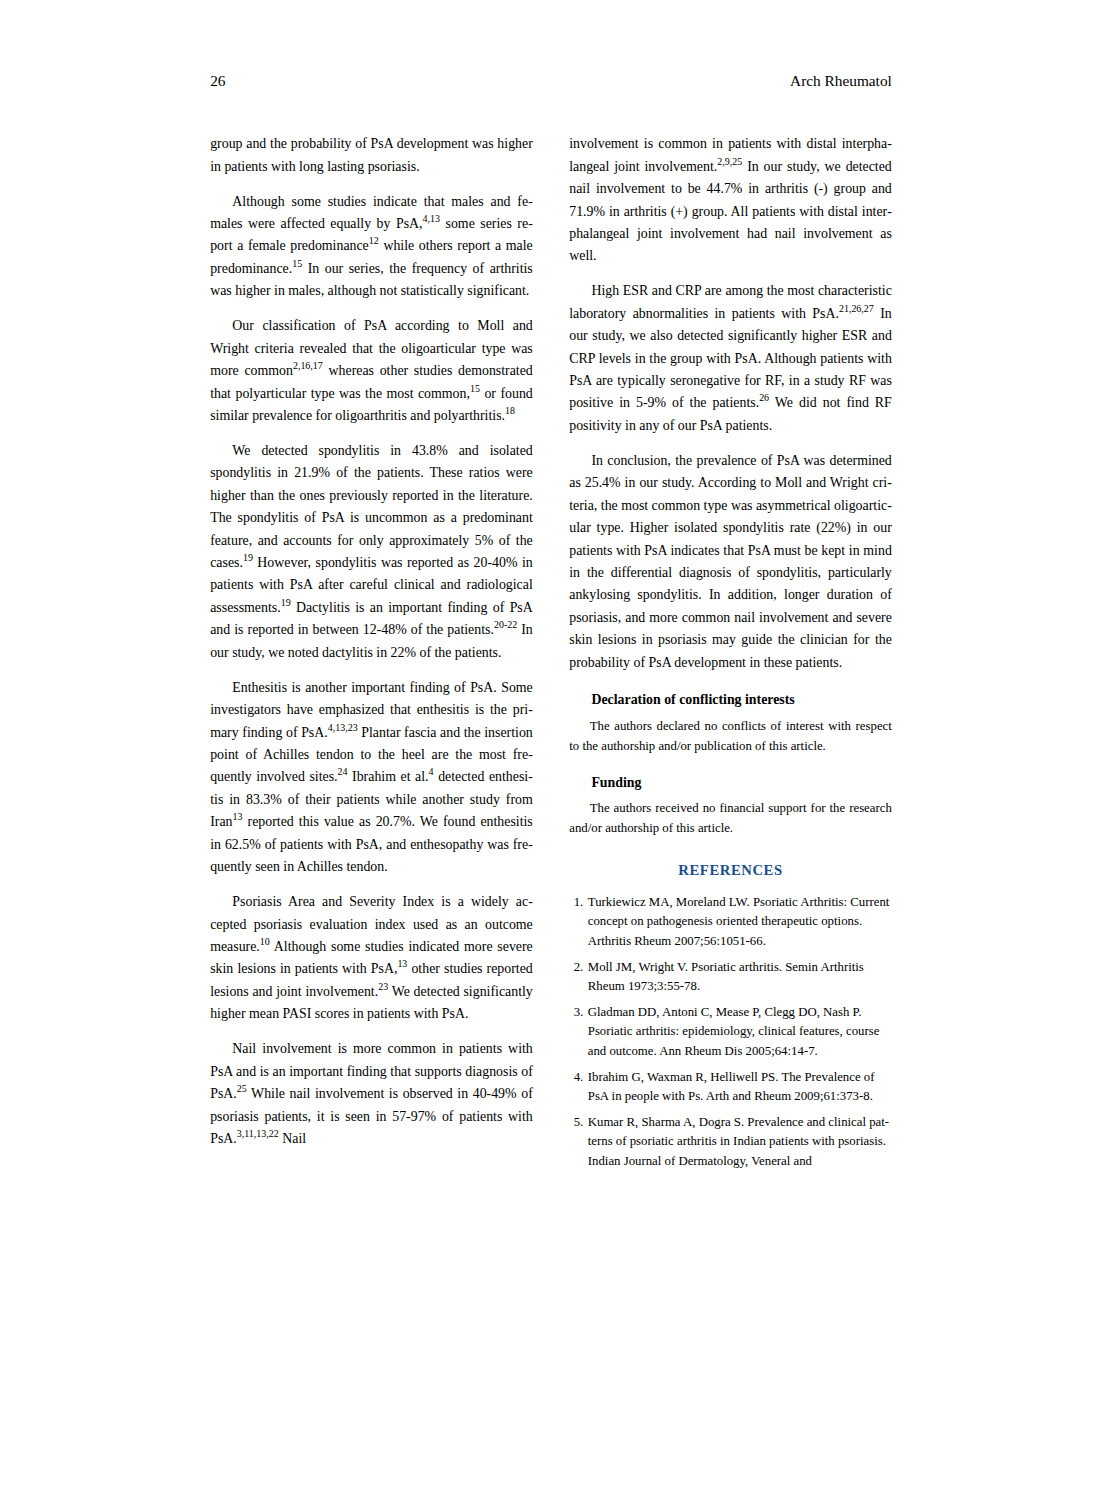26 Arch Rheumatol
group and the probability of PsA development was higher in patients with long lasting psoriasis.
Although some studies indicate that males and females were affected equally by PsA,4,13 some series report a female predominance12 while others report a male predominance.15 In our series, the frequency of arthritis was higher in males, although not statistically significant.
Our classification of PsA according to Moll and Wright criteria revealed that the oligoarticular type was more common2,16,17 whereas other studies demonstrated that polyarticular type was the most common,15 or found similar prevalence for oligoarthritis and polyarthritis.18
We detected spondylitis in 43.8% and isolated spondylitis in 21.9% of the patients. These ratios were higher than the ones previously reported in the literature. The spondylitis of PsA is uncommon as a predominant feature, and accounts for only approximately 5% of the cases.19 However, spondylitis was reported as 20-40% in patients with PsA after careful clinical and radiological assessments.19 Dactylitis is an important finding of PsA and is reported in between 12-48% of the patients.20-22 In our study, we noted dactylitis in 22% of the patients.
Enthesitis is another important finding of PsA. Some investigators have emphasized that enthesitis is the primary finding of PsA.4,13,23 Plantar fascia and the insertion point of Achilles tendon to the heel are the most frequently involved sites.24 Ibrahim et al.4 detected enthesitis in 83.3% of their patients while another study from Iran13 reported this value as 20.7%. We found enthesitis in 62.5% of patients with PsA, and enthesopathy was frequently seen in Achilles tendon.
Psoriasis Area and Severity Index is a widely accepted psoriasis evaluation index used as an outcome measure.10 Although some studies indicated more severe skin lesions in patients with PsA,13 other studies reported lesions and joint involvement.23 We detected significantly higher mean PASI scores in patients with PsA.
Nail involvement is more common in patients with PsA and is an important finding that supports diagnosis of PsA.25 While nail involvement is observed in 40-49% of psoriasis patients, it is seen in 57-97% of patients with PsA.3,11,13,22 Nail
involvement is common in patients with distal interphalangeal joint involvement.2,9,25 In our study, we detected nail involvement to be 44.7% in arthritis (-) group and 71.9% in arthritis (+) group. All patients with distal interphalangeal joint involvement had nail involvement as well.
High ESR and CRP are among the most characteristic laboratory abnormalities in patients with PsA.21,26,27 In our study, we also detected significantly higher ESR and CRP levels in the group with PsA. Although patients with PsA are typically seronegative for RF, in a study RF was positive in 5-9% of the patients.26 We did not find RF positivity in any of our PsA patients.
In conclusion, the prevalence of PsA was determined as 25.4% in our study. According to Moll and Wright criteria, the most common type was asymmetrical oligoarticular type. Higher isolated spondylitis rate (22%) in our patients with PsA indicates that PsA must be kept in mind in the differential diagnosis of spondylitis, particularly ankylosing spondylitis. In addition, longer duration of psoriasis, and more common nail involvement and severe skin lesions in psoriasis may guide the clinician for the probability of PsA development in these patients.
Declaration of conflicting interests
The authors declared no conflicts of interest with respect to the authorship and/or publication of this article.
Funding
The authors received no financial support for the research and/or authorship of this article.
REFERENCES
Turkiewicz MA, Moreland LW. Psoriatic Arthritis: Current concept on pathogenesis oriented therapeutic options. Arthritis Rheum 2007;56:1051-66.
Moll JM, Wright V. Psoriatic arthritis. Semin Arthritis Rheum 1973;3:55-78.
Gladman DD, Antoni C, Mease P, Clegg DO, Nash P. Psoriatic arthritis: epidemiology, clinical features, course and outcome. Ann Rheum Dis 2005;64:14-7.
Ibrahim G, Waxman R, Helliwell PS. The Prevalence of PsA in people with Ps. Arth and Rheum 2009;61:373-8.
Kumar R, Sharma A, Dogra S. Prevalence and clinical patterns of psoriatic arthritis in Indian patients with psoriasis. Indian Journal of Dermatology, Veneral and